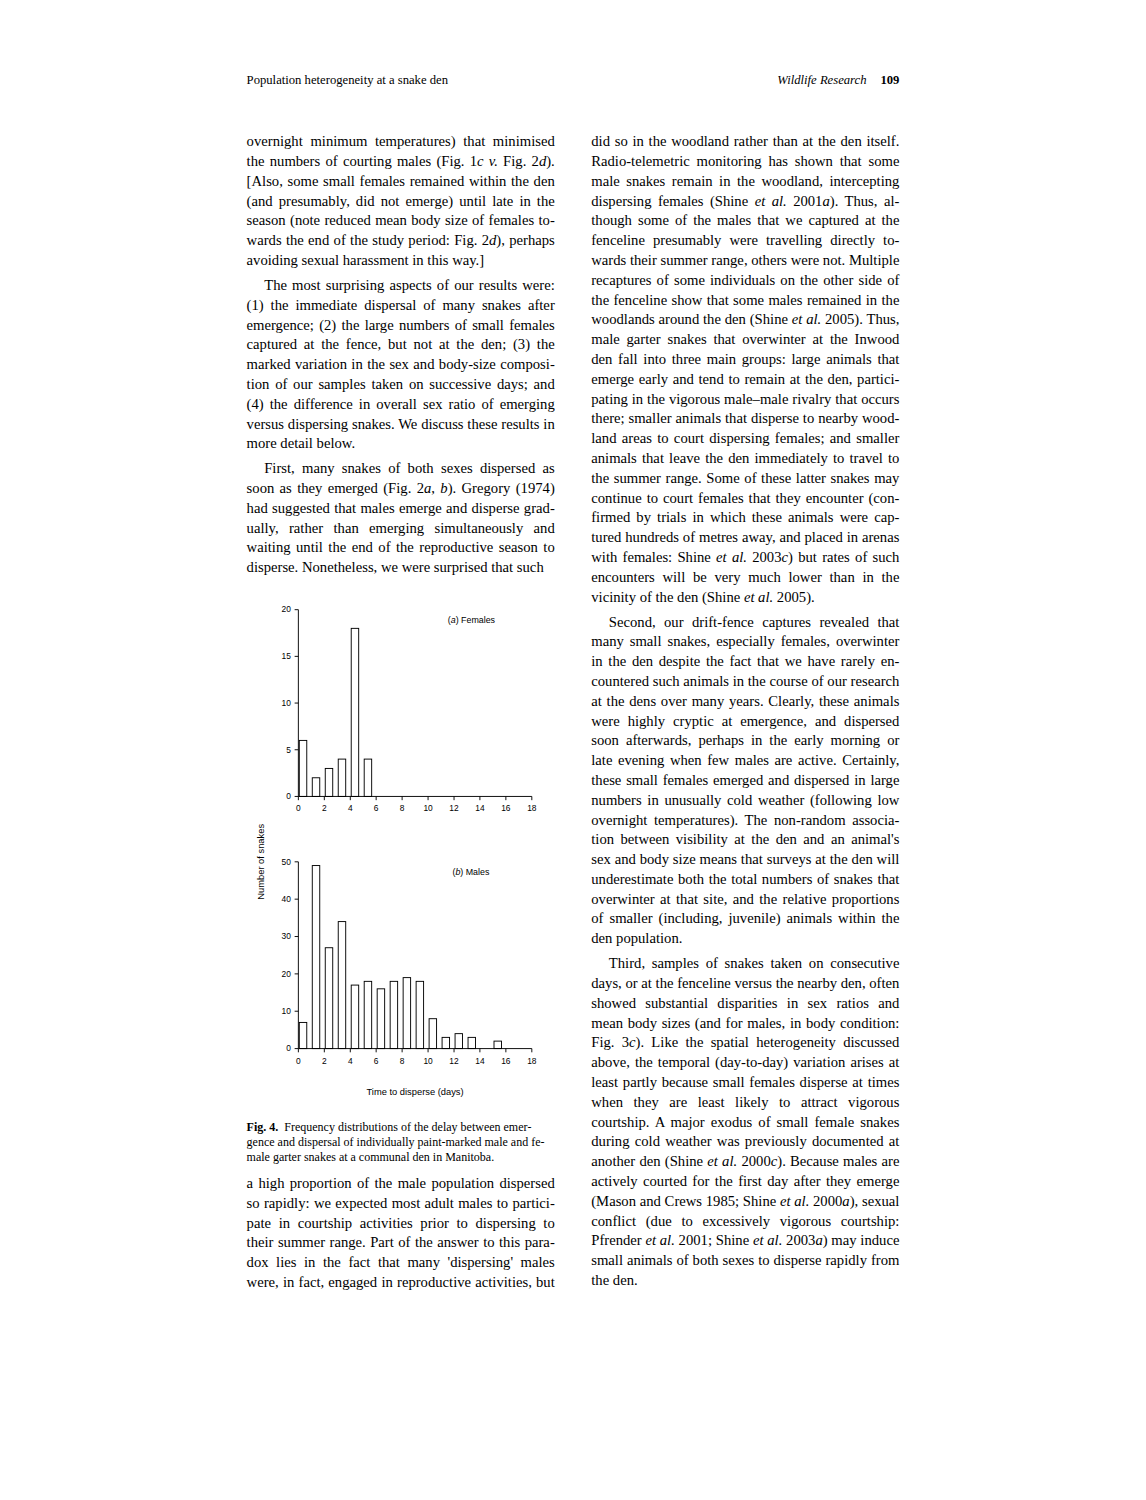Population heterogeneity at a snake den
Wildlife Research 109
overnight minimum temperatures) that minimised the numbers of courting males (Fig. 1c v. Fig. 2d). [Also, some small females remained within the den (and presumably, did not emerge) until late in the season (note reduced mean body size of females towards the end of the study period: Fig. 2d), perhaps avoiding sexual harassment in this way.]
The most surprising aspects of our results were: (1) the immediate dispersal of many snakes after emergence; (2) the large numbers of small females captured at the fence, but not at the den; (3) the marked variation in the sex and body-size composition of our samples taken on successive days; and (4) the difference in overall sex ratio of emerging versus dispersing snakes. We discuss these results in more detail below.
First, many snakes of both sexes dispersed as soon as they emerged (Fig. 2a, b). Gregory (1974) had suggested that males emerge and disperse gradually, rather than emerging simultaneously and waiting until the end of the reproductive season to disperse. Nonetheless, we were surprised that such
0 5 10 15 20 0 2 4 6 8 10 12 14 16 18 (a) Females 0 10 20 30 40 50 0 2 4 6 8 10 12 14 16 18 (b) Males Number of snakes Time to disperse (days)
Fig. 4. Frequency distributions of the delay between emergence and dispersal of individually paint-marked male and female garter snakes at a communal den in Manitoba.
a high proportion of the male population dispersed so rapidly: we expected most adult males to participate in courtship activities prior to dispersing to their summer range. Part of the answer to this paradox lies in the fact that many 'dispersing' males were, in fact, engaged in reproductive activities, but did so in the woodland rather than at the den itself. Radio-telemetric monitoring has shown that some male snakes remain in the woodland, intercepting dispersing females (Shine et al. 2001a). Thus, although some of the males that we captured at the fenceline presumably were travelling directly towards their summer range, others were not. Multiple recaptures of some individuals on the other side of the fenceline show that some males remained in the woodlands around the den (Shine et al. 2005). Thus, male garter snakes that overwinter at the Inwood den fall into three main groups: large animals that emerge early and tend to remain at the den, participating in the vigorous male–male rivalry that occurs there; smaller animals that disperse to nearby woodland areas to court dispersing females; and smaller animals that leave the den immediately to travel to the summer range. Some of these latter snakes may continue to court females that they encounter (confirmed by trials in which these animals were captured hundreds of metres away, and placed in arenas with females: Shine et al. 2003c) but rates of such encounters will be very much lower than in the vicinity of the den (Shine et al. 2005).
Second, our drift-fence captures revealed that many small snakes, especially females, overwinter in the den despite the fact that we have rarely encountered such animals in the course of our research at the dens over many years. Clearly, these animals were highly cryptic at emergence, and dispersed soon afterwards, perhaps in the early morning or late evening when few males are active. Certainly, these small females emerged and dispersed in large numbers in unusually cold weather (following low overnight temperatures). The non-random association between visibility at the den and an animal's sex and body size means that surveys at the den will underestimate both the total numbers of snakes that overwinter at that site, and the relative proportions of smaller (including, juvenile) animals within the den population.
Third, samples of snakes taken on consecutive days, or at the fenceline versus the nearby den, often showed substantial disparities in sex ratios and mean body sizes (and for males, in body condition: Fig. 3c). Like the spatial heterogeneity discussed above, the temporal (day-to-day) variation arises at least partly because small females disperse at times when they are least likely to attract vigorous courtship. A major exodus of small female snakes during cold weather was previously documented at another den (Shine et al. 2000c). Because males are actively courted for the first day after they emerge (Mason and Crews 1985; Shine et al. 2000a), sexual conflict (due to excessively vigorous courtship: Pfrender et al. 2001; Shine et al. 2003a) may induce small animals of both sexes to disperse rapidly from the den.